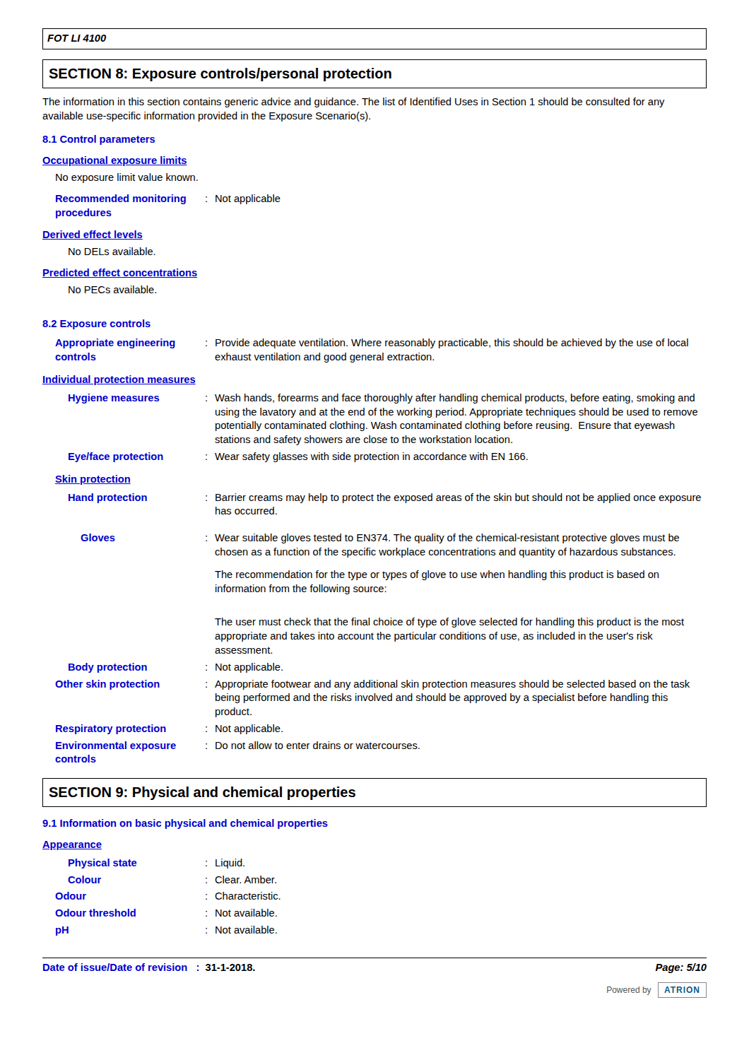FOT LI 4100
SECTION 8: Exposure controls/personal protection
The information in this section contains generic advice and guidance. The list of Identified Uses in Section 1 should be consulted for any available use-specific information provided in the Exposure Scenario(s).
8.1 Control parameters
Occupational exposure limits
No exposure limit value known.
| Recommended monitoring procedures | : | Not applicable |
Derived effect levels
No DELs available.
Predicted effect concentrations
No PECs available.
8.2 Exposure controls
| Appropriate engineering controls | : | Provide adequate ventilation. Where reasonably practicable, this should be achieved by the use of local exhaust ventilation and good general extraction. |
Individual protection measures
| Hygiene measures | : | Wash hands, forearms and face thoroughly after handling chemical products, before eating, smoking and using the lavatory and at the end of the working period. Appropriate techniques should be used to remove potentially contaminated clothing. Wash contaminated clothing before reusing. Ensure that eyewash stations and safety showers are close to the workstation location. |
| Eye/face protection | : | Wear safety glasses with side protection in accordance with EN 166. |
Skin protection
| Hand protection | : | Barrier creams may help to protect the exposed areas of the skin but should not be applied once exposure has occurred. |
| Gloves | : | Wear suitable gloves tested to EN374. The quality of the chemical-resistant protective gloves must be chosen as a function of the specific workplace concentrations and quantity of hazardous substances. |
| | | The recommendation for the type or types of glove to use when handling this product is based on information from the following source: |
| | | The user must check that the final choice of type of glove selected for handling this product is the most appropriate and takes into account the particular conditions of use, as included in the user's risk assessment. |
| Body protection | : | Not applicable. |
| Other skin protection | : | Appropriate footwear and any additional skin protection measures should be selected based on the task being performed and the risks involved and should be approved by a specialist before handling this product. |
| Respiratory protection | : | Not applicable. |
| Environmental exposure controls | : | Do not allow to enter drains or watercourses. |
SECTION 9: Physical and chemical properties
9.1 Information on basic physical and chemical properties
Appearance
| Physical state | : | Liquid. |
| Colour | : | Clear. Amber. |
| Odour | : | Characteristic. |
| Odour threshold | : | Not available. |
| pH | : | Not available. |
Date of issue/Date of revision : 31-1-2018.
Page: 5/10
Powered by ATRION